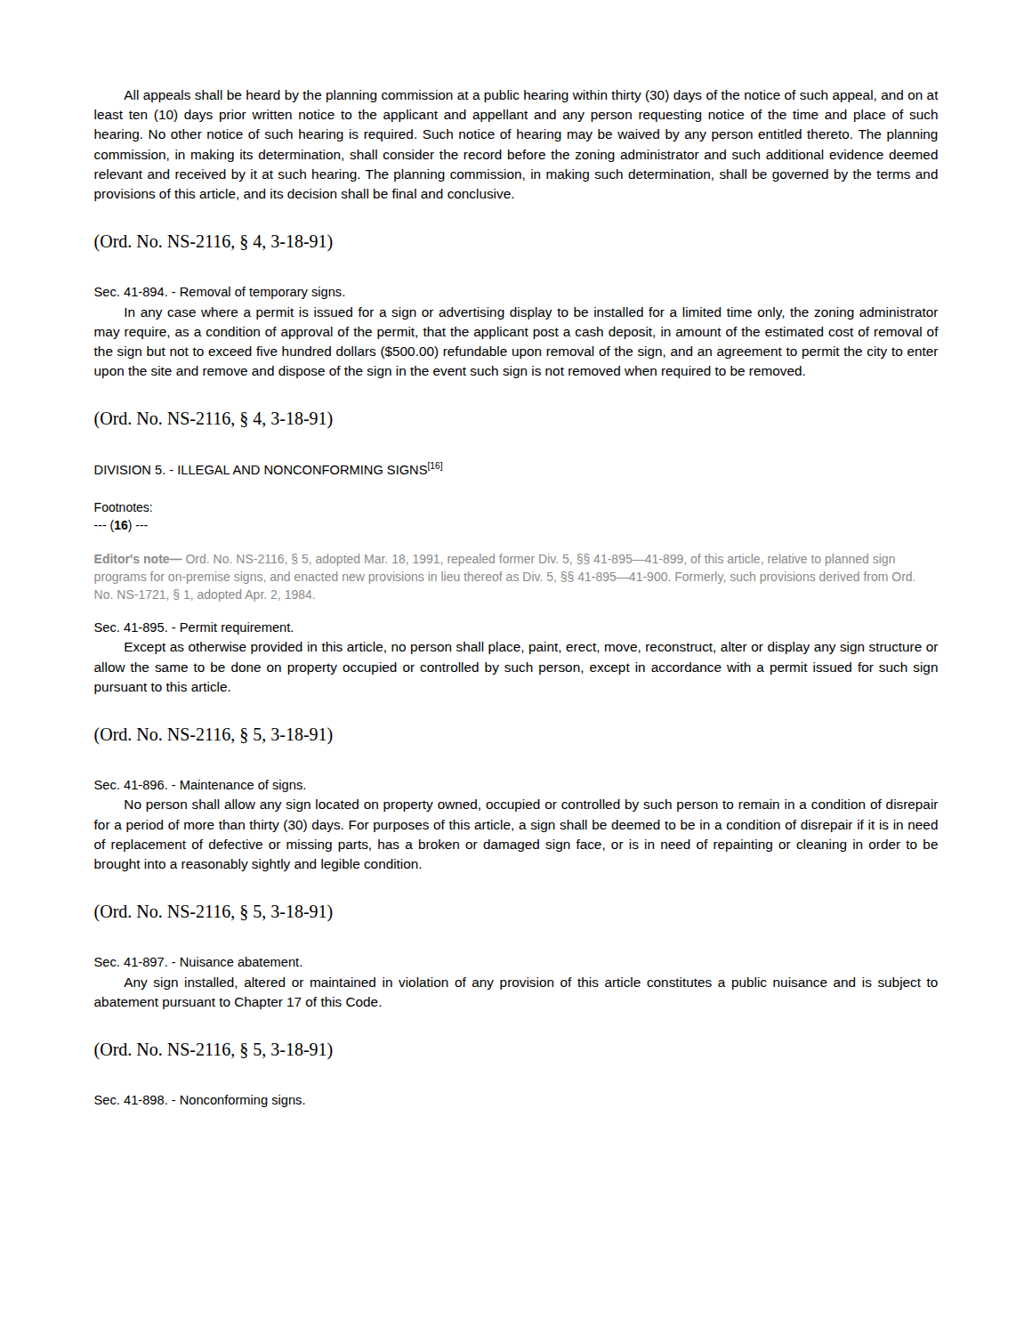All appeals shall be heard by the planning commission at a public hearing within thirty (30) days of the notice of such appeal, and on at least ten (10) days prior written notice to the applicant and appellant and any person requesting notice of the time and place of such hearing. No other notice of such hearing is required. Such notice of hearing may be waived by any person entitled thereto. The planning commission, in making its determination, shall consider the record before the zoning administrator and such additional evidence deemed relevant and received by it at such hearing. The planning commission, in making such determination, shall be governed by the terms and provisions of this article, and its decision shall be final and conclusive.
(Ord. No. NS-2116, § 4, 3-18-91)
Sec. 41-894. - Removal of temporary signs.
In any case where a permit is issued for a sign or advertising display to be installed for a limited time only, the zoning administrator may require, as a condition of approval of the permit, that the applicant post a cash deposit, in amount of the estimated cost of removal of the sign but not to exceed five hundred dollars ($500.00) refundable upon removal of the sign, and an agreement to permit the city to enter upon the site and remove and dispose of the sign in the event such sign is not removed when required to be removed.
(Ord. No. NS-2116, § 4, 3-18-91)
DIVISION 5. - ILLEGAL AND NONCONFORMING SIGNS[16]
Footnotes:
--- (16) ---
Editor's note— Ord. No. NS-2116, § 5, adopted Mar. 18, 1991, repealed former Div. 5, §§ 41-895—41-899, of this article, relative to planned sign programs for on-premise signs, and enacted new provisions in lieu thereof as Div. 5, §§ 41-895—41-900. Formerly, such provisions derived from Ord. No. NS-1721, § 1, adopted Apr. 2, 1984.
Sec. 41-895. - Permit requirement.
Except as otherwise provided in this article, no person shall place, paint, erect, move, reconstruct, alter or display any sign structure or allow the same to be done on property occupied or controlled by such person, except in accordance with a permit issued for such sign pursuant to this article.
(Ord. No. NS-2116, § 5, 3-18-91)
Sec. 41-896. - Maintenance of signs.
No person shall allow any sign located on property owned, occupied or controlled by such person to remain in a condition of disrepair for a period of more than thirty (30) days. For purposes of this article, a sign shall be deemed to be in a condition of disrepair if it is in need of replacement of defective or missing parts, has a broken or damaged sign face, or is in need of repainting or cleaning in order to be brought into a reasonably sightly and legible condition.
(Ord. No. NS-2116, § 5, 3-18-91)
Sec. 41-897. - Nuisance abatement.
Any sign installed, altered or maintained in violation of any provision of this article constitutes a public nuisance and is subject to abatement pursuant to Chapter 17 of this Code.
(Ord. No. NS-2116, § 5, 3-18-91)
Sec. 41-898. - Nonconforming signs.